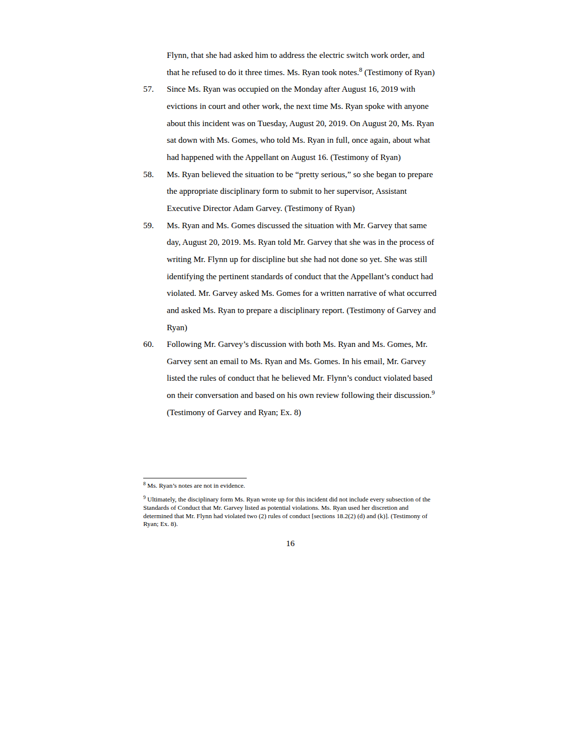Flynn, that she had asked him to address the electric switch work order, and that he refused to do it three times. Ms. Ryan took notes.8 (Testimony of Ryan)
57. Since Ms. Ryan was occupied on the Monday after August 16, 2019 with evictions in court and other work, the next time Ms. Ryan spoke with anyone about this incident was on Tuesday, August 20, 2019. On August 20, Ms. Ryan sat down with Ms. Gomes, who told Ms. Ryan in full, once again, about what had happened with the Appellant on August 16. (Testimony of Ryan)
58. Ms. Ryan believed the situation to be “pretty serious,” so she began to prepare the appropriate disciplinary form to submit to her supervisor, Assistant Executive Director Adam Garvey. (Testimony of Ryan)
59. Ms. Ryan and Ms. Gomes discussed the situation with Mr. Garvey that same day, August 20, 2019. Ms. Ryan told Mr. Garvey that she was in the process of writing Mr. Flynn up for discipline but she had not done so yet. She was still identifying the pertinent standards of conduct that the Appellant’s conduct had violated. Mr. Garvey asked Ms. Gomes for a written narrative of what occurred and asked Ms. Ryan to prepare a disciplinary report. (Testimony of Garvey and Ryan)
60. Following Mr. Garvey’s discussion with both Ms. Ryan and Ms. Gomes, Mr. Garvey sent an email to Ms. Ryan and Ms. Gomes. In his email, Mr. Garvey listed the rules of conduct that he believed Mr. Flynn’s conduct violated based on their conversation and based on his own review following their discussion.9 (Testimony of Garvey and Ryan; Ex. 8)
8 Ms. Ryan’s notes are not in evidence.
9 Ultimately, the disciplinary form Ms. Ryan wrote up for this incident did not include every subsection of the Standards of Conduct that Mr. Garvey listed as potential violations. Ms. Ryan used her discretion and determined that Mr. Flynn had violated two (2) rules of conduct [sections 18.2(2) (d) and (k)]. (Testimony of Ryan; Ex. 8).
16